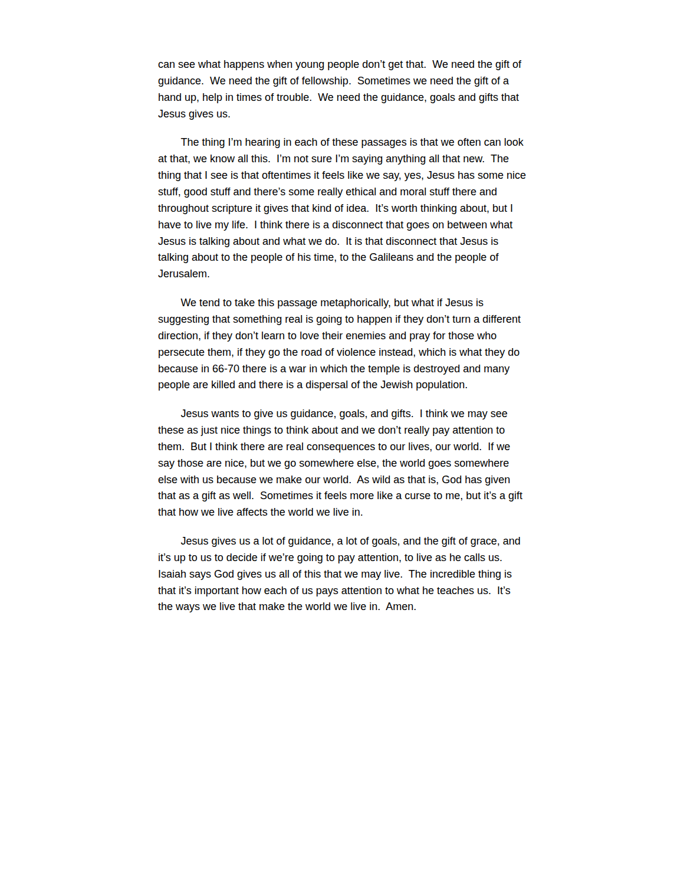can see what happens when young people don’t get that. We need the gift of guidance. We need the gift of fellowship. Sometimes we need the gift of a hand up, help in times of trouble. We need the guidance, goals and gifts that Jesus gives us.
The thing I’m hearing in each of these passages is that we often can look at that, we know all this. I’m not sure I’m saying anything all that new. The thing that I see is that oftentimes it feels like we say, yes, Jesus has some nice stuff, good stuff and there’s some really ethical and moral stuff there and throughout scripture it gives that kind of idea. It’s worth thinking about, but I have to live my life. I think there is a disconnect that goes on between what Jesus is talking about and what we do. It is that disconnect that Jesus is talking about to the people of his time, to the Galileans and the people of Jerusalem.
We tend to take this passage metaphorically, but what if Jesus is suggesting that something real is going to happen if they don’t turn a different direction, if they don’t learn to love their enemies and pray for those who persecute them, if they go the road of violence instead, which is what they do because in 66-70 there is a war in which the temple is destroyed and many people are killed and there is a dispersal of the Jewish population.
Jesus wants to give us guidance, goals, and gifts. I think we may see these as just nice things to think about and we don’t really pay attention to them. But I think there are real consequences to our lives, our world. If we say those are nice, but we go somewhere else, the world goes somewhere else with us because we make our world. As wild as that is, God has given that as a gift as well. Sometimes it feels more like a curse to me, but it’s a gift that how we live affects the world we live in.
Jesus gives us a lot of guidance, a lot of goals, and the gift of grace, and it’s up to us to decide if we’re going to pay attention, to live as he calls us. Isaiah says God gives us all of this that we may live. The incredible thing is that it’s important how each of us pays attention to what he teaches us. It’s the ways we live that make the world we live in. Amen.